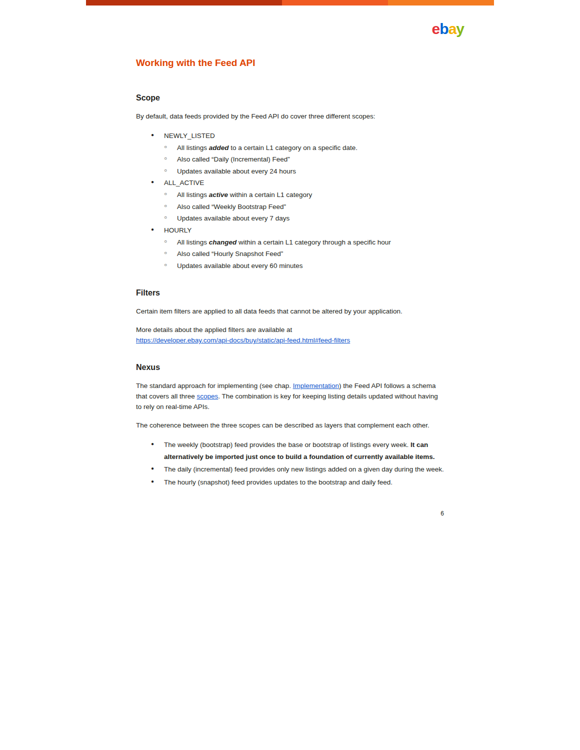ebay
Working with the Feed API
Scope
By default, data feeds provided by the Feed API do cover three different scopes:
NEWLY_LISTED
All listings added to a certain L1 category on a specific date.
Also called “Daily (Incremental) Feed”
Updates available about every 24 hours
ALL_ACTIVE
All listings active within a certain L1 category
Also called “Weekly Bootstrap Feed”
Updates available about every 7 days
HOURLY
All listings changed within a certain L1 category through a specific hour
Also called “Hourly Snapshot Feed”
Updates available about every 60 minutes
Filters
Certain item filters are applied to all data feeds that cannot be altered by your application.
More details about the applied filters are available at
https://developer.ebay.com/api-docs/buy/static/api-feed.html#feed-filters
Nexus
The standard approach for implementing (see chap. Implementation) the Feed API follows a schema that covers all three scopes. The combination is key for keeping listing details updated without having to rely on real-time APIs.
The coherence between the three scopes can be described as layers that complement each other.
The weekly (bootstrap) feed provides the base or bootstrap of listings every week. It can alternatively be imported just once to build a foundation of currently available items.
The daily (incremental) feed provides only new listings added on a given day during the week.
The hourly (snapshot) feed provides updates to the bootstrap and daily feed.
6